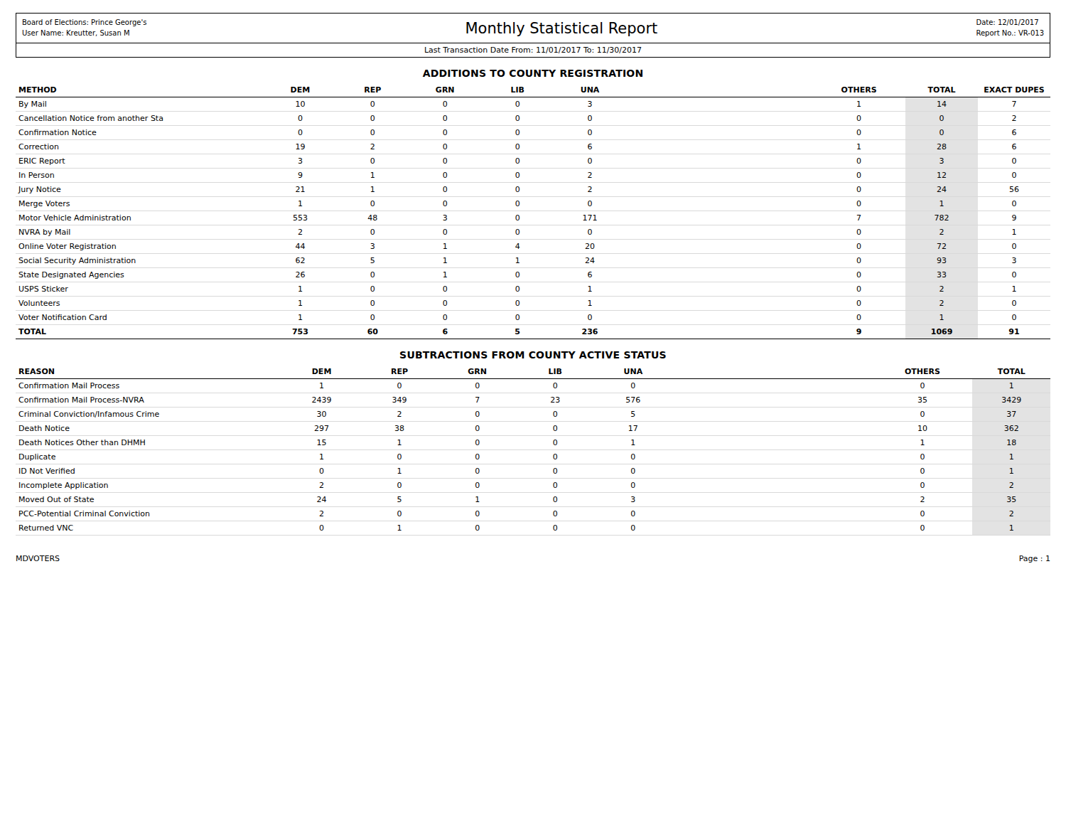Board of Elections: Prince George's
User Name: Kreutter, Susan M
Monthly Statistical Report
Date: 12/01/2017
Report No.: VR-013
Last Transaction Date From: 11/01/2017 To: 11/30/2017
ADDITIONS TO COUNTY REGISTRATION
| METHOD | DEM | REP | GRN | LIB | UNA | | OTHERS | TOTAL | EXACT DUPES |
| --- | --- | --- | --- | --- | --- | --- | --- | --- | --- |
| By Mail | 10 | 0 | 0 | 0 | 3 | | 1 | 14 | 7 |
| Cancellation Notice from another Sta | 0 | 0 | 0 | 0 | 0 | | 0 | 0 | 2 |
| Confirmation Notice | 0 | 0 | 0 | 0 | 0 | | 0 | 0 | 6 |
| Correction | 19 | 2 | 0 | 0 | 6 | | 1 | 28 | 6 |
| ERIC Report | 3 | 0 | 0 | 0 | 0 | | 0 | 3 | 0 |
| In Person | 9 | 1 | 0 | 0 | 2 | | 0 | 12 | 0 |
| Jury Notice | 21 | 1 | 0 | 0 | 2 | | 0 | 24 | 56 |
| Merge Voters | 1 | 0 | 0 | 0 | 0 | | 0 | 1 | 0 |
| Motor Vehicle Administration | 553 | 48 | 3 | 0 | 171 | | 7 | 782 | 9 |
| NVRA by Mail | 2 | 0 | 0 | 0 | 0 | | 0 | 2 | 1 |
| Online Voter Registration | 44 | 3 | 1 | 4 | 20 | | 0 | 72 | 0 |
| Social Security Administration | 62 | 5 | 1 | 1 | 24 | | 0 | 93 | 3 |
| State Designated Agencies | 26 | 0 | 1 | 0 | 6 | | 0 | 33 | 0 |
| USPS Sticker | 1 | 0 | 0 | 0 | 1 | | 0 | 2 | 1 |
| Volunteers | 1 | 0 | 0 | 0 | 1 | | 0 | 2 | 0 |
| Voter Notification Card | 1 | 0 | 0 | 0 | 0 | | 0 | 1 | 0 |
| TOTAL | 753 | 60 | 6 | 5 | 236 | | 9 | 1069 | 91 |
SUBTRACTIONS FROM COUNTY ACTIVE STATUS
| REASON | DEM | REP | GRN | LIB | UNA | | OTHERS | TOTAL |
| --- | --- | --- | --- | --- | --- | --- | --- | --- |
| Confirmation Mail Process | 1 | 0 | 0 | 0 | 0 | | 0 | 1 |
| Confirmation Mail Process-NVRA | 2439 | 349 | 7 | 23 | 576 | | 35 | 3429 |
| Criminal Conviction/Infamous Crime | 30 | 2 | 0 | 0 | 5 | | 0 | 37 |
| Death Notice | 297 | 38 | 0 | 0 | 17 | | 10 | 362 |
| Death Notices Other than DHMH | 15 | 1 | 0 | 0 | 1 | | 1 | 18 |
| Duplicate | 1 | 0 | 0 | 0 | 0 | | 0 | 1 |
| ID Not Verified | 0 | 1 | 0 | 0 | 0 | | 0 | 1 |
| Incomplete Application | 2 | 0 | 0 | 0 | 0 | | 0 | 2 |
| Moved Out of State | 24 | 5 | 1 | 0 | 3 | | 2 | 35 |
| PCC-Potential Criminal Conviction | 2 | 0 | 0 | 0 | 0 | | 0 | 2 |
| Returned VNC | 0 | 1 | 0 | 0 | 0 | | 0 | 1 |
MDVOTERS
Page : 1